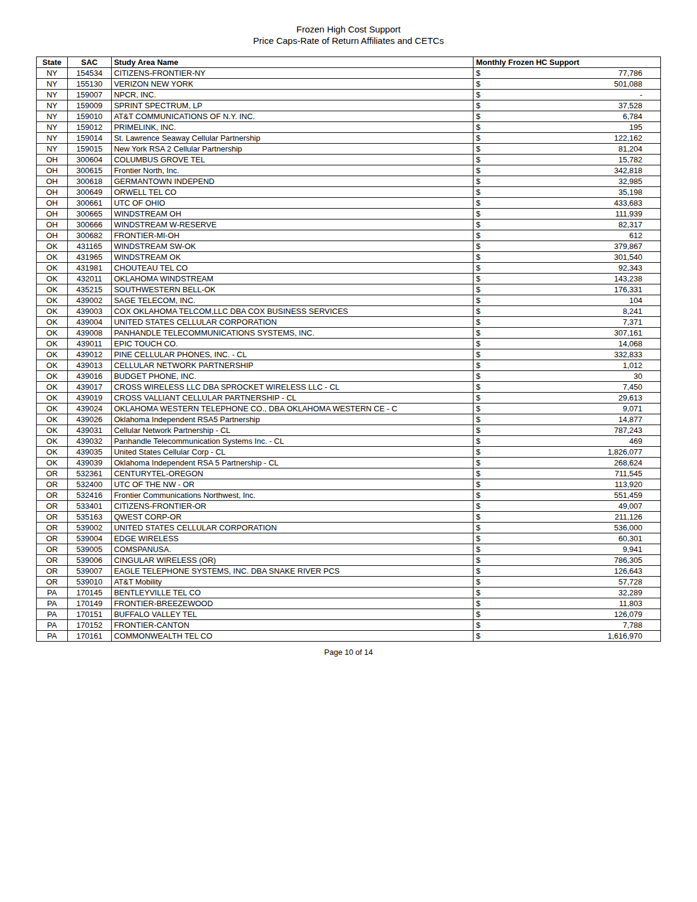Frozen High Cost Support
Price Caps-Rate of Return Affiliates and CETCs
| State | SAC | Study Area Name | Monthly Frozen HC Support |
| --- | --- | --- | --- |
| NY | 154534 | CITIZENS-FRONTIER-NY | $ 77,786 |
| NY | 155130 | VERIZON NEW YORK | $ 501,088 |
| NY | 159007 | NPCR, INC. | $ - |
| NY | 159009 | SPRINT SPECTRUM, LP | $ 37,528 |
| NY | 159010 | AT&T COMMUNICATIONS OF N.Y. INC. | $ 6,784 |
| NY | 159012 | PRIMELINK, INC. | $ 195 |
| NY | 159014 | St. Lawrence Seaway Cellular Partnership | $ 122,162 |
| NY | 159015 | New York RSA 2 Cellular Partnership | $ 81,204 |
| OH | 300604 | COLUMBUS GROVE TEL | $ 15,782 |
| OH | 300615 | Frontier North, Inc. | $ 342,818 |
| OH | 300618 | GERMANTOWN INDEPEND | $ 32,985 |
| OH | 300649 | ORWELL TEL CO | $ 35,198 |
| OH | 300661 | UTC OF OHIO | $ 433,683 |
| OH | 300665 | WINDSTREAM OH | $ 111,939 |
| OH | 300666 | WINDSTREAM W-RESERVE | $ 82,317 |
| OH | 300682 | FRONTIER-MI-OH | $ 612 |
| OK | 431165 | WINDSTREAM SW-OK | $ 379,867 |
| OK | 431965 | WINDSTREAM OK | $ 301,540 |
| OK | 431981 | CHOUTEAU TEL CO | $ 92,343 |
| OK | 432011 | OKLAHOMA WINDSTREAM | $ 143,238 |
| OK | 435215 | SOUTHWESTERN BELL-OK | $ 176,331 |
| OK | 439002 | SAGE TELECOM, INC. | $ 104 |
| OK | 439003 | COX OKLAHOMA TELCOM,LLC DBA COX BUSINESS SERVICES | $ 8,241 |
| OK | 439004 | UNITED STATES CELLULAR CORPORATION | $ 7,371 |
| OK | 439008 | PANHANDLE TELECOMMUNICATIONS SYSTEMS, INC. | $ 307,161 |
| OK | 439011 | EPIC TOUCH CO. | $ 14,068 |
| OK | 439012 | PINE CELLULAR PHONES, INC. - CL | $ 332,833 |
| OK | 439013 | CELLULAR NETWORK PARTNERSHIP | $ 1,012 |
| OK | 439016 | BUDGET PHONE, INC. | $ 30 |
| OK | 439017 | CROSS WIRELESS LLC DBA SPROCKET WIRELESS LLC - CL | $ 7,450 |
| OK | 439019 | CROSS VALLIANT CELLULAR PARTNERSHIP - CL | $ 29,613 |
| OK | 439024 | OKLAHOMA WESTERN TELEPHONE CO., DBA OKLAHOMA WESTERN CE - C | $ 9,071 |
| OK | 439026 | Oklahoma Independent RSA5 Partnership | $ 14,877 |
| OK | 439031 | Cellular Network Partnership - CL | $ 787,243 |
| OK | 439032 | Panhandle Telecommunication Systems Inc. - CL | $ 469 |
| OK | 439035 | United States Cellular Corp - CL | $ 1,826,077 |
| OK | 439039 | Oklahoma Independent RSA 5 Partnership - CL | $ 268,624 |
| OR | 532361 | CENTURYTEL-OREGON | $ 711,545 |
| OR | 532400 | UTC OF THE NW - OR | $ 113,920 |
| OR | 532416 | Frontier Communications Northwest, Inc. | $ 551,459 |
| OR | 533401 | CITIZENS-FRONTIER-OR | $ 49,007 |
| OR | 535163 | QWEST CORP-OR | $ 211,126 |
| OR | 539002 | UNITED STATES CELLULAR CORPORATION | $ 536,000 |
| OR | 539004 | EDGE WIRELESS | $ 60,301 |
| OR | 539005 | COMSPANUSA. | $ 9,941 |
| OR | 539006 | CINGULAR WIRELESS (OR) | $ 786,305 |
| OR | 539007 | EAGLE TELEPHONE SYSTEMS, INC. DBA SNAKE RIVER PCS | $ 126,643 |
| OR | 539010 | AT&T Mobility | $ 57,728 |
| PA | 170145 | BENTLEYVILLE TEL CO | $ 32,289 |
| PA | 170149 | FRONTIER-BREEZEWOOD | $ 11,803 |
| PA | 170151 | BUFFALO VALLEY TEL | $ 126,079 |
| PA | 170152 | FRONTIER-CANTON | $ 7,788 |
| PA | 170161 | COMMONWEALTH TEL CO | $ 1,616,970 |
Page 10 of 14